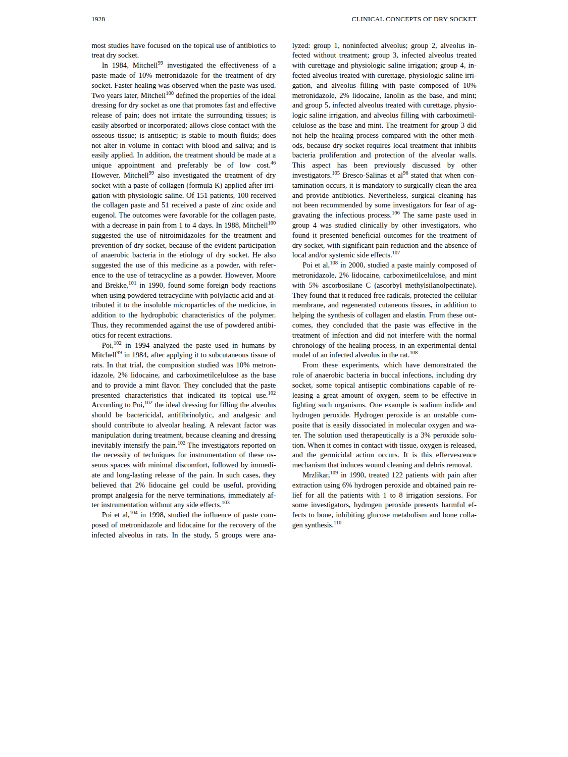1928 Clinical Concepts of Dry Socket
most studies have focused on the topical use of antibiotics to treat dry socket.
In 1984, Mitchell99 investigated the effectiveness of a paste made of 10% metronidazole for the treatment of dry socket. Faster healing was observed when the paste was used. Two years later, Mitchell100 defined the properties of the ideal dressing for dry socket as one that promotes fast and effective release of pain; does not irritate the surrounding tissues; is easily absorbed or incorporated; allows close contact with the osseous tissue; is antiseptic; is stable to mouth fluids; does not alter in volume in contact with blood and saliva; and is easily applied. In addition, the treatment should be made at a unique appointment and preferably be of low cost.46 However, Mitchell99 also investigated the treatment of dry socket with a paste of collagen (formula K) applied after irrigation with physiologic saline. Of 151 patients, 100 received the collagen paste and 51 received a paste of zinc oxide and eugenol. The outcomes were favorable for the collagen paste, with a decrease in pain from 1 to 4 days. In 1988, Mitchell100 suggested the use of nitroimidazoles for the treatment and prevention of dry socket, because of the evident participation of anaerobic bacteria in the etiology of dry socket. He also suggested the use of this medicine as a powder, with reference to the use of tetracycline as a powder. However, Moore and Brekke,101 in 1990, found some foreign body reactions when using powdered tetracycline with polylactic acid and attributed it to the insoluble microparticles of the medicine, in addition to the hydrophobic characteristics of the polymer. Thus, they recommended against the use of powdered antibiotics for recent extractions.
Poi,102 in 1994 analyzed the paste used in humans by Mitchell99 in 1984, after applying it to subcutaneous tissue of rats. In that trial, the composition studied was 10% metronidazole, 2% lidocaine, and carboximetilcelulose as the base and to provide a mint flavor. They concluded that the paste presented characteristics that indicated its topical use.102 According to Poi,102 the ideal dressing for filling the alveolus should be bactericidal, antifibrinolytic, and analgesic and should contribute to alveolar healing. A relevant factor was manipulation during treatment, because cleaning and dressing inevitably intensify the pain.102 The investigators reported on the necessity of techniques for instrumentation of these osseous spaces with minimal discomfort, followed by immediate and long-lasting release of the pain. In such cases, they believed that 2% lidocaine gel could be useful, providing prompt analgesia for the nerve terminations, immediately after instrumentation without any side effects.103
Poi et al,104 in 1998, studied the influence of paste composed of metronidazole and lidocaine for the recovery of the infected alveolus in rats. In the study, 5 groups were analyzed: group 1, noninfected alveolus; group 2, alveolus infected without treatment; group 3, infected alveolus treated with curettage and physiologic saline irrigation; group 4, infected alveolus treated with curettage, physiologic saline irrigation, and alveolus filling with paste composed of 10% metronidazole, 2% lidocaine, lanolin as the base, and mint; and group 5, infected alveolus treated with curettage, physiologic saline irrigation, and alveolus filling with carboximetilcelulose as the base and mint. The treatment for group 3 did not help the healing process compared with the other methods, because dry socket requires local treatment that inhibits bacteria proliferation and protection of the alveolar walls. This aspect has been previously discussed by other investigators.105 Bresco-Salinas et al96 stated that when contamination occurs, it is mandatory to surgically clean the area and provide antibiotics. Nevertheless, surgical cleaning has not been recommended by some investigators for fear of aggravating the infectious process.106 The same paste used in group 4 was studied clinically by other investigators, who found it presented beneficial outcomes for the treatment of dry socket, with significant pain reduction and the absence of local and/or systemic side effects.107
Poi et al,108 in 2000, studied a paste mainly composed of metronidazole, 2% lidocaine, carboximetilcelulose, and mint with 5% ascorbosilane C (ascorbyl methylsilanolpectinate). They found that it reduced free radicals, protected the cellular membrane, and regenerated cutaneous tissues, in addition to helping the synthesis of collagen and elastin. From these outcomes, they concluded that the paste was effective in the treatment of infection and did not interfere with the normal chronology of the healing process, in an experimental dental model of an infected alveolus in the rat.108
From these experiments, which have demonstrated the role of anaerobic bacteria in buccal infections, including dry socket, some topical antiseptic combinations capable of releasing a great amount of oxygen, seem to be effective in fighting such organisms. One example is sodium iodide and hydrogen peroxide. Hydrogen peroxide is an unstable composite that is easily dissociated in molecular oxygen and water. The solution used therapeutically is a 3% peroxide solution. When it comes in contact with tissue, oxygen is released, and the germicidal action occurs. It is this effervescence mechanism that induces wound cleaning and debris removal.
Mrzlikar,109 in 1990, treated 122 patients with pain after extraction using 6% hydrogen peroxide and obtained pain relief for all the patients with 1 to 8 irrigation sessions. For some investigators, hydrogen peroxide presents harmful effects to bone, inhibiting glucose metabolism and bone collagen synthesis.110